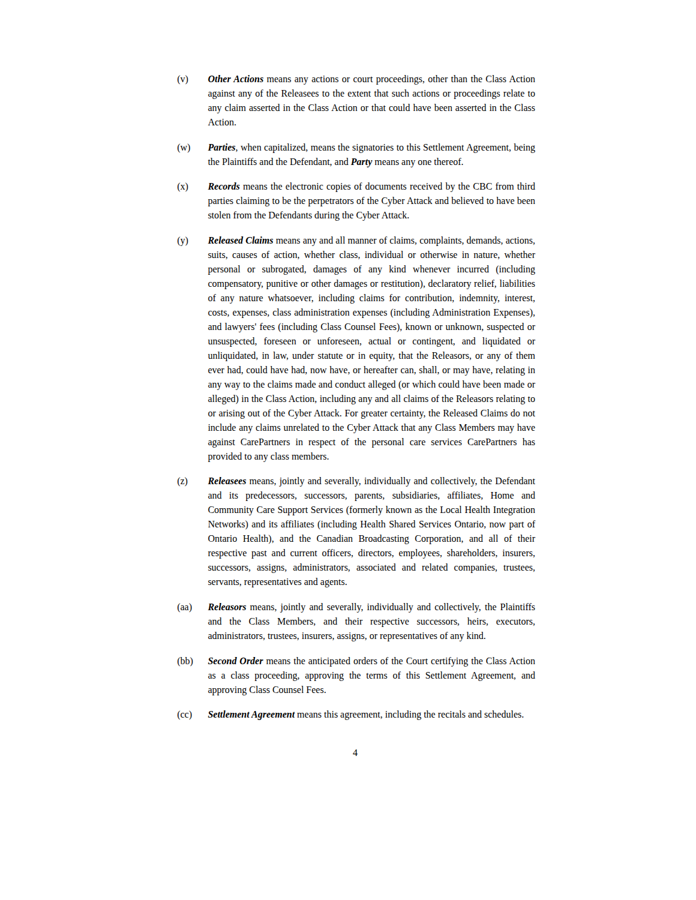(v)
Other Actions means any actions or court proceedings, other than the Class Action against any of the Releasees to the extent that such actions or proceedings relate to any claim asserted in the Class Action or that could have been asserted in the Class Action.
(w)
Parties, when capitalized, means the signatories to this Settlement Agreement, being the Plaintiffs and the Defendant, and Party means any one thereof.
(x)
Records means the electronic copies of documents received by the CBC from third parties claiming to be the perpetrators of the Cyber Attack and believed to have been stolen from the Defendants during the Cyber Attack.
(y)
Released Claims means any and all manner of claims, complaints, demands, actions, suits, causes of action, whether class, individual or otherwise in nature, whether personal or subrogated, damages of any kind whenever incurred (including compensatory, punitive or other damages or restitution), declaratory relief, liabilities of any nature whatsoever, including claims for contribution, indemnity, interest, costs, expenses, class administration expenses (including Administration Expenses), and lawyers' fees (including Class Counsel Fees), known or unknown, suspected or unsuspected, foreseen or unforeseen, actual or contingent, and liquidated or unliquidated, in law, under statute or in equity, that the Releasors, or any of them ever had, could have had, now have, or hereafter can, shall, or may have, relating in any way to the claims made and conduct alleged (or which could have been made or alleged) in the Class Action, including any and all claims of the Releasors relating to or arising out of the Cyber Attack. For greater certainty, the Released Claims do not include any claims unrelated to the Cyber Attack that any Class Members may have against CarePartners in respect of the personal care services CarePartners has provided to any class members.
(z)
Releasees means, jointly and severally, individually and collectively, the Defendant and its predecessors, successors, parents, subsidiaries, affiliates, Home and Community Care Support Services (formerly known as the Local Health Integration Networks) and its affiliates (including Health Shared Services Ontario, now part of Ontario Health), and the Canadian Broadcasting Corporation, and all of their respective past and current officers, directors, employees, shareholders, insurers, successors, assigns, administrators, associated and related companies, trustees, servants, representatives and agents.
(aa)
Releasors means, jointly and severally, individually and collectively, the Plaintiffs and the Class Members, and their respective successors, heirs, executors, administrators, trustees, insurers, assigns, or representatives of any kind.
(bb)
Second Order means the anticipated orders of the Court certifying the Class Action as a class proceeding, approving the terms of this Settlement Agreement, and approving Class Counsel Fees.
(cc)
Settlement Agreement means this agreement, including the recitals and schedules.
4